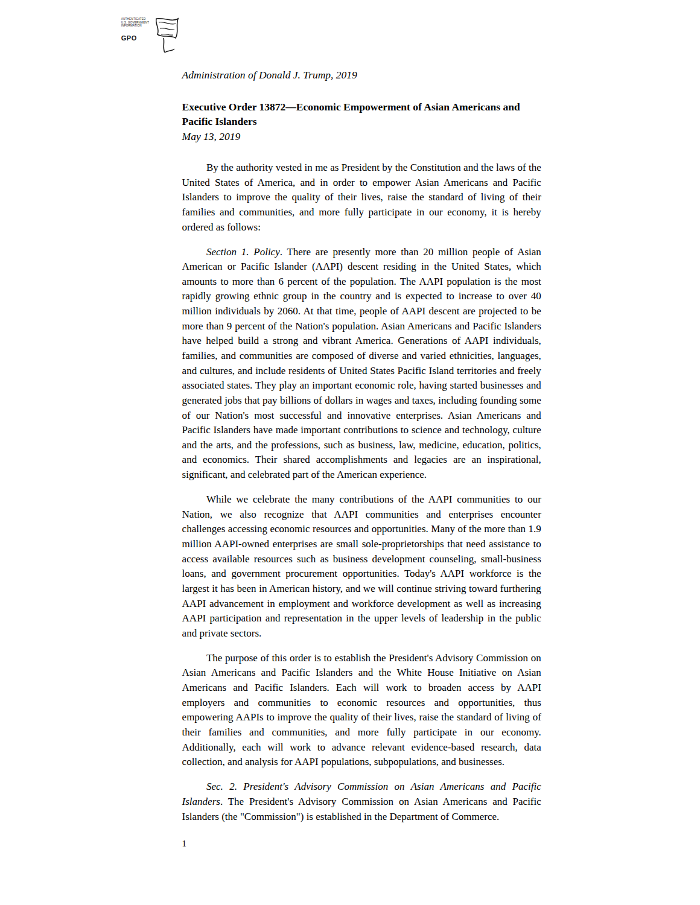Authenticated
U.S. Government
Information
GPO
Administration of Donald J. Trump, 2019
Executive Order 13872—Economic Empowerment of Asian Americans and Pacific Islanders
May 13, 2019
By the authority vested in me as President by the Constitution and the laws of the United States of America, and in order to empower Asian Americans and Pacific Islanders to improve the quality of their lives, raise the standard of living of their families and communities, and more fully participate in our economy, it is hereby ordered as follows:
Section 1. Policy. There are presently more than 20 million people of Asian American or Pacific Islander (AAPI) descent residing in the United States, which amounts to more than 6 percent of the population. The AAPI population is the most rapidly growing ethnic group in the country and is expected to increase to over 40 million individuals by 2060. At that time, people of AAPI descent are projected to be more than 9 percent of the Nation's population. Asian Americans and Pacific Islanders have helped build a strong and vibrant America. Generations of AAPI individuals, families, and communities are composed of diverse and varied ethnicities, languages, and cultures, and include residents of United States Pacific Island territories and freely associated states. They play an important economic role, having started businesses and generated jobs that pay billions of dollars in wages and taxes, including founding some of our Nation's most successful and innovative enterprises. Asian Americans and Pacific Islanders have made important contributions to science and technology, culture and the arts, and the professions, such as business, law, medicine, education, politics, and economics. Their shared accomplishments and legacies are an inspirational, significant, and celebrated part of the American experience.
While we celebrate the many contributions of the AAPI communities to our Nation, we also recognize that AAPI communities and enterprises encounter challenges accessing economic resources and opportunities. Many of the more than 1.9 million AAPI-owned enterprises are small sole-proprietorships that need assistance to access available resources such as business development counseling, small-business loans, and government procurement opportunities. Today's AAPI workforce is the largest it has been in American history, and we will continue striving toward furthering AAPI advancement in employment and workforce development as well as increasing AAPI participation and representation in the upper levels of leadership in the public and private sectors.
The purpose of this order is to establish the President's Advisory Commission on Asian Americans and Pacific Islanders and the White House Initiative on Asian Americans and Pacific Islanders. Each will work to broaden access by AAPI employers and communities to economic resources and opportunities, thus empowering AAPIs to improve the quality of their lives, raise the standard of living of their families and communities, and more fully participate in our economy. Additionally, each will work to advance relevant evidence-based research, data collection, and analysis for AAPI populations, subpopulations, and businesses.
Sec. 2. President's Advisory Commission on Asian Americans and Pacific Islanders. The President's Advisory Commission on Asian Americans and Pacific Islanders (the "Commission") is established in the Department of Commerce.
1